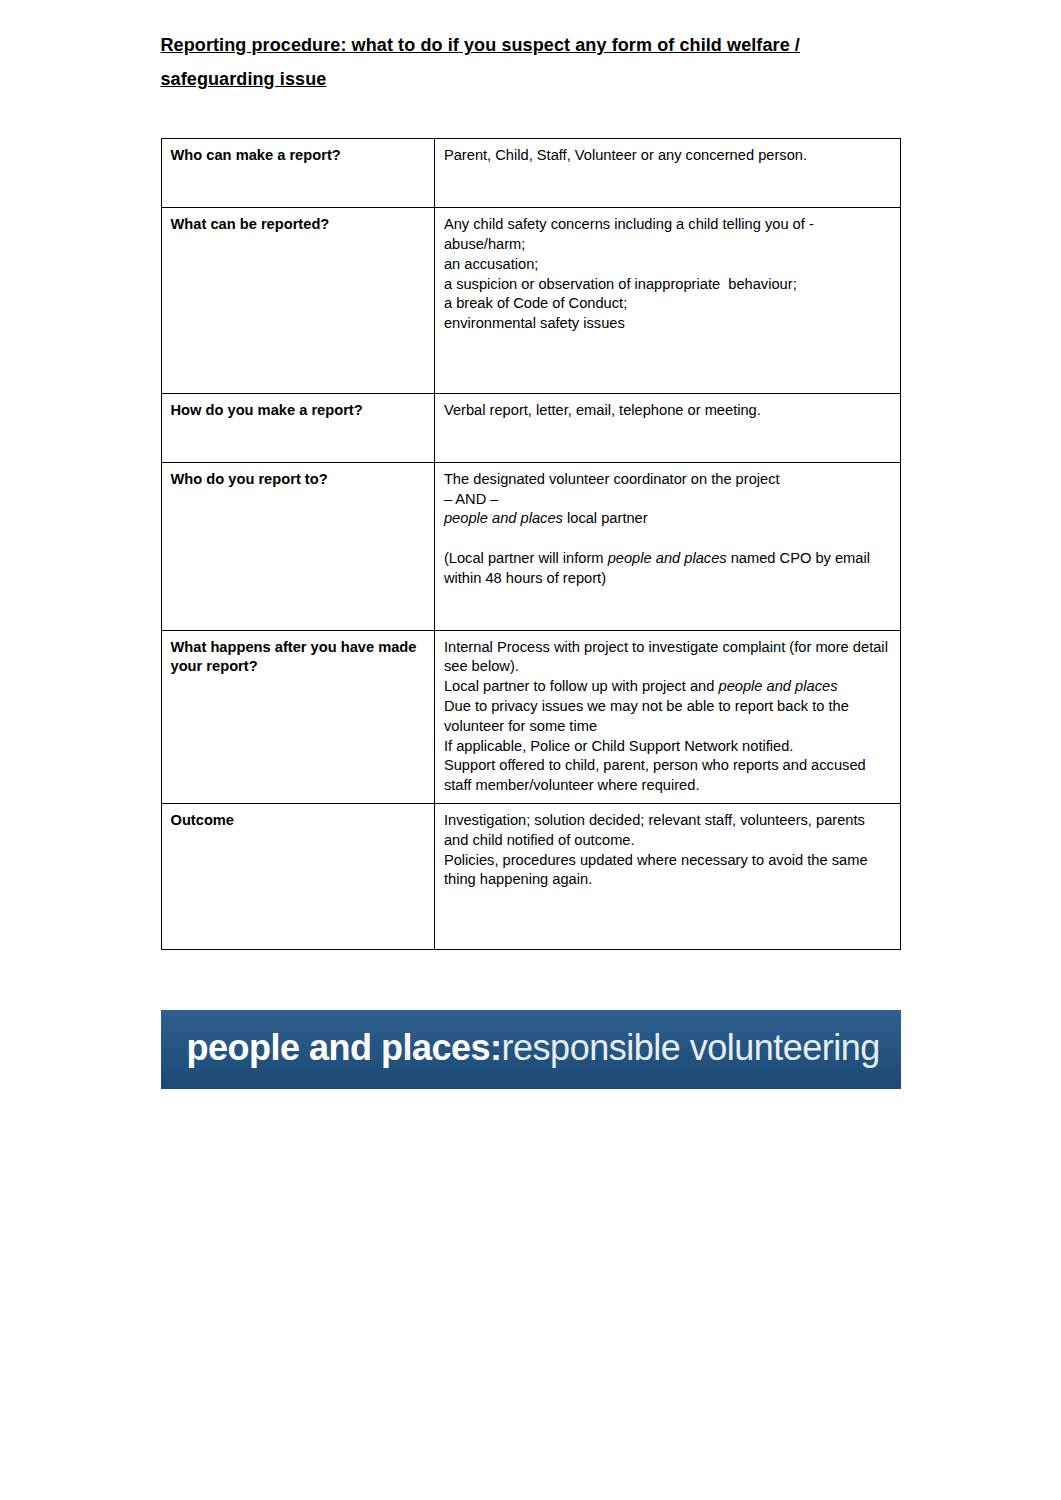Reporting procedure: what to do if you suspect any form of child welfare /
safeguarding issue
| Who can make a report? | Parent, Child, Staff, Volunteer or any concerned person. |
| What can be reported? | Any child safety concerns including a child telling you of - abuse/harm; an accusation; a suspicion or observation of inappropriate behaviour; a break of Code of Conduct; environmental safety issues |
| How do you make a report? | Verbal report, letter, email, telephone or meeting. |
| Who do you report to? | The designated volunteer coordinator on the project – AND – people and places local partner (Local partner will inform people and places named CPO by email within 48 hours of report) |
| What happens after you have made your report? | Internal Process with project to investigate complaint (for more detail see below). Local partner to follow up with project and people and places Due to privacy issues we may not be able to report back to the volunteer for some time If applicable, Police or Child Support Network notified. Support offered to child, parent, person who reports and accused staff member/volunteer where required. |
| Outcome | Investigation; solution decided; relevant staff, volunteers, parents and child notified of outcome. Policies, procedures updated where necessary to avoid the same thing happening again. |
people and places: responsible volunteering